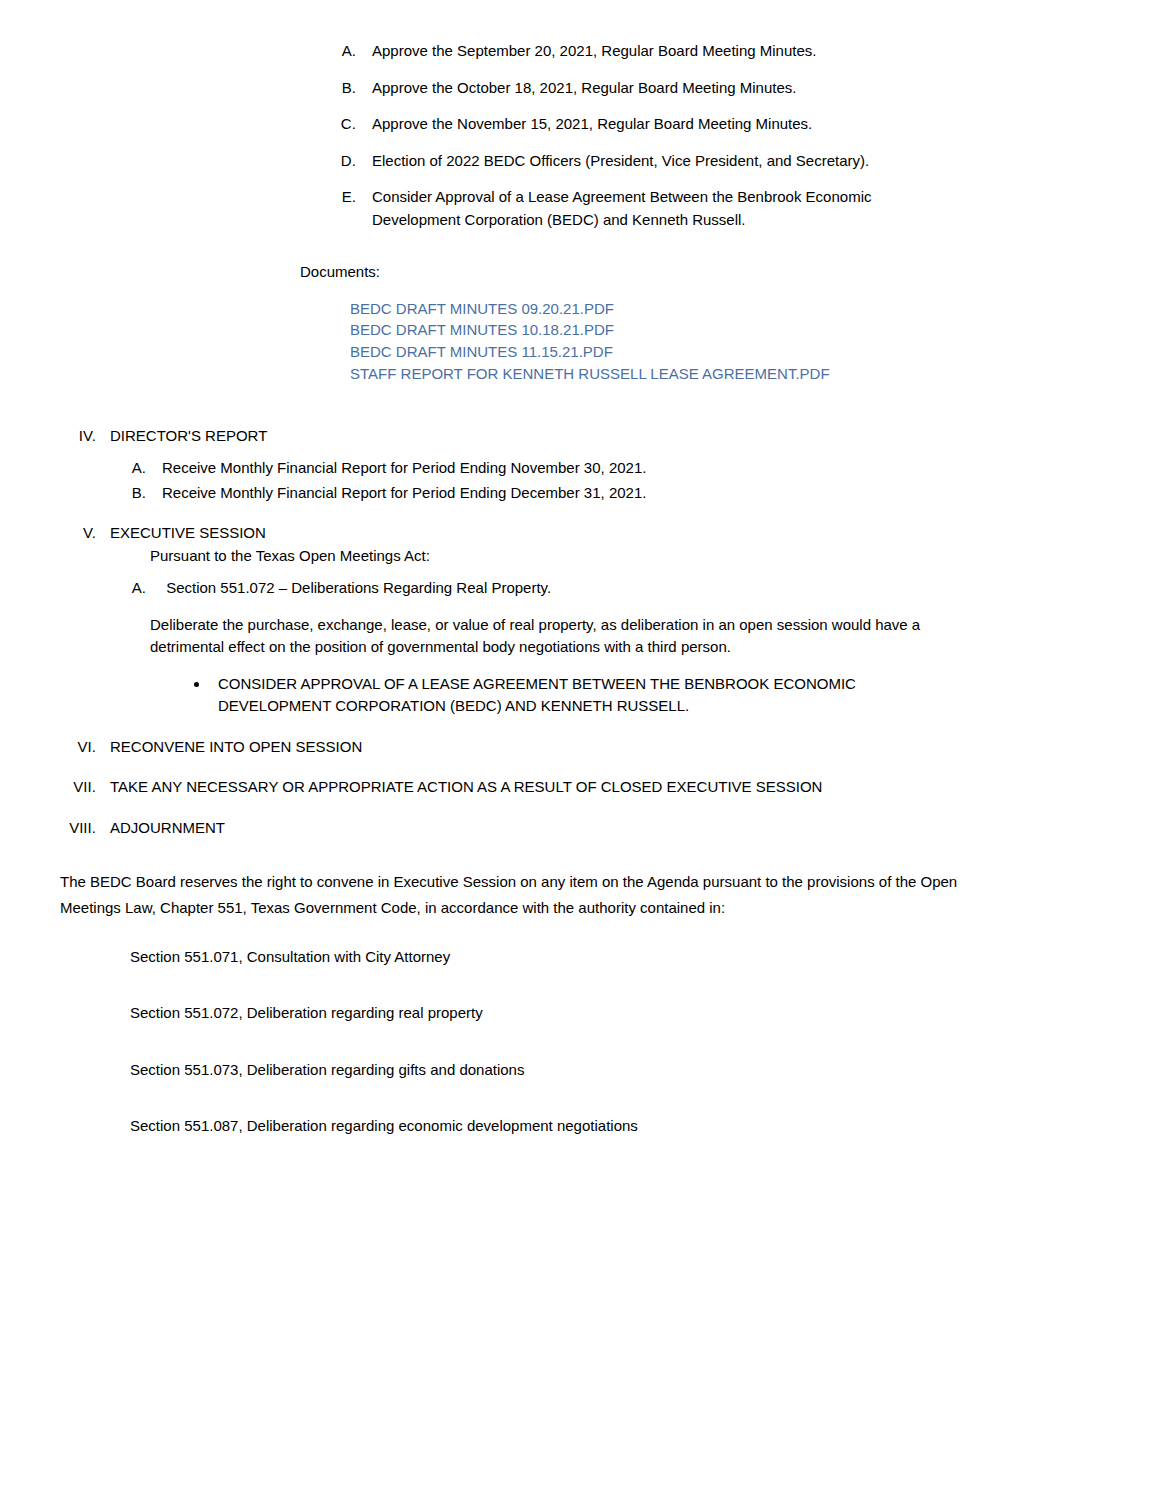Approve the September 20, 2021, Regular Board Meeting Minutes.
Approve the October 18, 2021, Regular Board Meeting Minutes.
Approve the November 15, 2021, Regular Board Meeting Minutes.
Election of 2022 BEDC Officers (President, Vice President, and Secretary).
Consider Approval of a Lease Agreement Between the Benbrook Economic Development Corporation (BEDC) and Kenneth Russell.
Documents:
BEDC DRAFT MINUTES 09.20.21.PDF BEDC DRAFT MINUTES 10.18.21.PDF BEDC DRAFT MINUTES 11.15.21.PDF STAFF REPORT FOR KENNETH RUSSELL LEASE AGREEMENT.PDF
DIRECTOR'S REPORT
Receive Monthly Financial Report for Period Ending November 30, 2021.
Receive Monthly Financial Report for Period Ending December 31, 2021.
EXECUTIVE SESSION
Pursuant to the Texas Open Meetings Act:
Section 551.072 – Deliberations Regarding Real Property.
Deliberate the purchase, exchange, lease, or value of real property, as deliberation in an open session would have a detrimental effect on the position of governmental body negotiations with a third person.
CONSIDER APPROVAL OF A LEASE AGREEMENT BETWEEN THE BENBROOK ECONOMIC DEVELOPMENT CORPORATION (BEDC) AND KENNETH RUSSELL.
RECONVENE INTO OPEN SESSION
TAKE ANY NECESSARY OR APPROPRIATE ACTION AS A RESULT OF CLOSED EXECUTIVE SESSION
ADJOURNMENT
The BEDC Board reserves the right to convene in Executive Session on any item on the Agenda pursuant to the provisions of the Open Meetings Law, Chapter 551, Texas Government Code, in accordance with the authority contained in:
Section 551.071, Consultation with City Attorney
Section 551.072, Deliberation regarding real property
Section 551.073, Deliberation regarding gifts and donations
Section 551.087, Deliberation regarding economic development negotiations